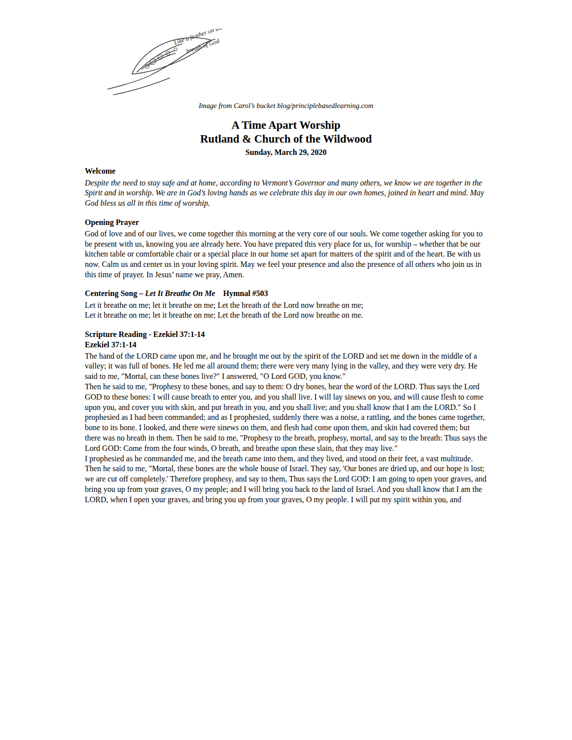Image from Carol’s bucket blog/principlebasedlearning.com
A Time Apart Worship
Rutland & Church of the Wildwood Sunday, March 29, 2020
Welcome
Despite the need to stay safe and at home, according to Vermont’s Governor and many others, we know we are together in the Spirit and in worship. We are in God’s loving hands as we celebrate this day in our own homes, joined in heart and mind. May God bless us all in this time of worship.
Opening Prayer
God of love and of our lives, we come together this morning at the very core of our souls. We come together asking for you to be present with us, knowing you are already here. You have prepared this very place for us, for worship – whether that be our kitchen table or comfortable chair or a special place in our home set apart for matters of the spirit and of the heart. Be with us now. Calm us and center us in your loving spirit. May we feel your presence and also the presence of all others who join us in this time of prayer. In Jesus’ name we pray, Amen.
Centering Song – Let It Breathe On Me Hymnal #503
Let it breathe on me; let it breathe on me; Let the breath of the Lord now breathe on me;
Let it breathe on me; let it breathe on me; Let the breath of the Lord now breathe on me.
Scripture Reading - Ezekiel 37:1-14
Ezekiel 37:1-14
The hand of the LORD came upon me, and he brought me out by the spirit of the LORD and set me down in the middle of a valley; it was full of bones. He led me all around them; there were very many lying in the valley, and they were very dry. He said to me, "Mortal, can these bones live?" I answered, "O Lord GOD, you know."
Then he said to me, "Prophesy to these bones, and say to them: O dry bones, hear the word of the LORD. Thus says the Lord GOD to these bones: I will cause breath to enter you, and you shall live. I will lay sinews on you, and will cause flesh to come upon you, and cover you with skin, and put breath in you, and you shall live; and you shall know that I am the LORD." So I prophesied as I had been commanded; and as I prophesied, suddenly there was a noise, a rattling, and the bones came together, bone to its bone. I looked, and there were sinews on them, and flesh had come upon them, and skin had covered them; but there was no breath in them. Then he said to me, "Prophesy to the breath, prophesy, mortal, and say to the breath: Thus says the Lord GOD: Come from the four winds, O breath, and breathe upon these slain, that they may live."
I prophesied as he commanded me, and the breath came into them, and they lived, and stood on their feet, a vast multitude. Then he said to me, "Mortal, these bones are the whole house of Israel. They say, 'Our bones are dried up, and our hope is lost; we are cut off completely.' Therefore prophesy, and say to them, Thus says the Lord GOD: I am going to open your graves, and bring you up from your graves, O my people; and I will bring you back to the land of Israel. And you shall know that I am the LORD, when I open your graves, and bring you up from your graves, O my people. I will put my spirit within you, and